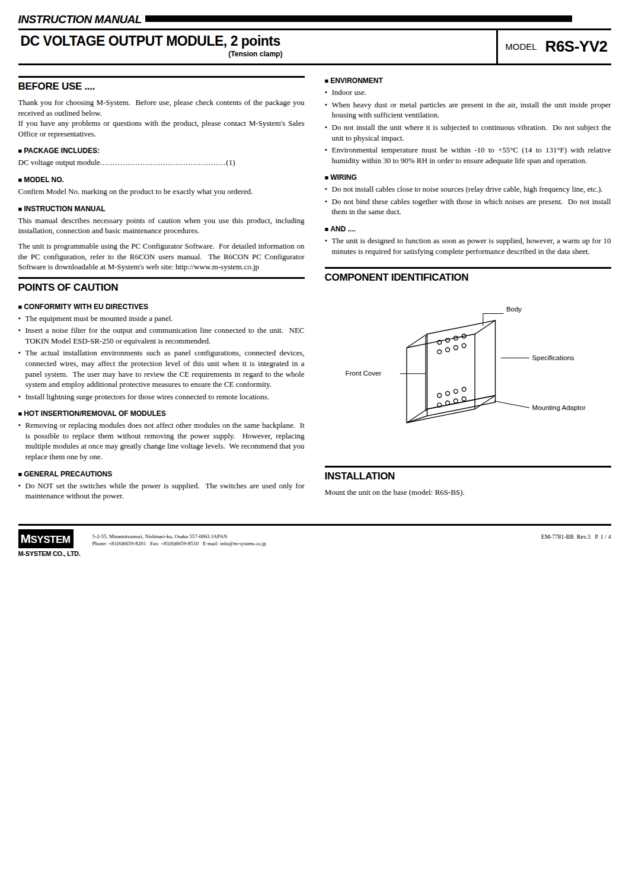INSTRUCTION MANUAL
DC VOLTAGE OUTPUT MODULE, 2 points
(Tension clamp)
MODEL R6S-YV2
BEFORE USE ....
Thank you for choosing M-System. Before use, please check contents of the package you received as outlined below.
If you have any problems or questions with the product, please contact M-System's Sales Office or representatives.
PACKAGE INCLUDES:
DC voltage output module..................................................(1)
MODEL NO.
Confirm Model No. marking on the product to be exactly what you ordered.
INSTRUCTION MANUAL
This manual describes necessary points of caution when you use this product, including installation, connection and basic maintenance procedures.
The unit is programmable using the PC Configurator Software. For detailed information on the PC configuration, refer to the R6CON users manual. The R6CON PC Configurator Software is downloadable at M-System's web site: http://www.m-system.co.jp
POINTS OF CAUTION
CONFORMITY WITH EU DIRECTIVES
The equipment must be mounted inside a panel.
Insert a noise filter for the output and communication line connected to the unit. NEC TOKIN Model ESD-SR-250 or equivalent is recommended.
The actual installation environments such as panel configurations, connected devices, connected wires, may affect the protection level of this unit when it is integrated in a panel system. The user may have to review the CE requirements in regard to the whole system and employ additional protective measures to ensure the CE conformity.
Install lightning surge protectors for those wires connected to remote locations.
HOT INSERTION/REMOVAL OF MODULES
Removing or replacing modules does not affect other modules on the same backplane. It is possible to replace them without removing the power supply. However, replacing multiple modules at once may greatly change line voltage levels. We recommend that you replace them one by one.
GENERAL PRECAUTIONS
Do NOT set the switches while the power is supplied. The switches are used only for maintenance without the power.
ENVIRONMENT
Indoor use.
When heavy dust or metal particles are present in the air, install the unit inside proper housing with sufficient ventilation.
Do not install the unit where it is subjected to continuous vibration. Do not subject the unit to physical impact.
Environmental temperature must be within -10 to +55°C (14 to 131°F) with relative humidity within 30 to 90% RH in order to ensure adequate life span and operation.
WIRING
Do not install cables close to noise sources (relay drive cable, high frequency line, etc.).
Do not bind these cables together with those in which noises are present. Do not install them in the same duct.
AND ....
The unit is designed to function as soon as power is supplied, however, a warm up for 10 minutes is required for satisfying complete performance described in the data sheet.
COMPONENT IDENTIFICATION
Body Specifications Front Cover Mounting Adaptor
INSTALLATION
Mount the unit on the base (model: R6S-BS).
MSYSTEM
M-SYSTEM CO., LTD.
5-2-55, Minamitsumori, Nishinari-ku, Osaka 557-0063 JAPAN
Phone: +81(6)6659-8201 Fax: +81(6)6659-8510 E-mail: info@m-system.co.jp
EM-7781-BB Rev.3 P. 1 / 4